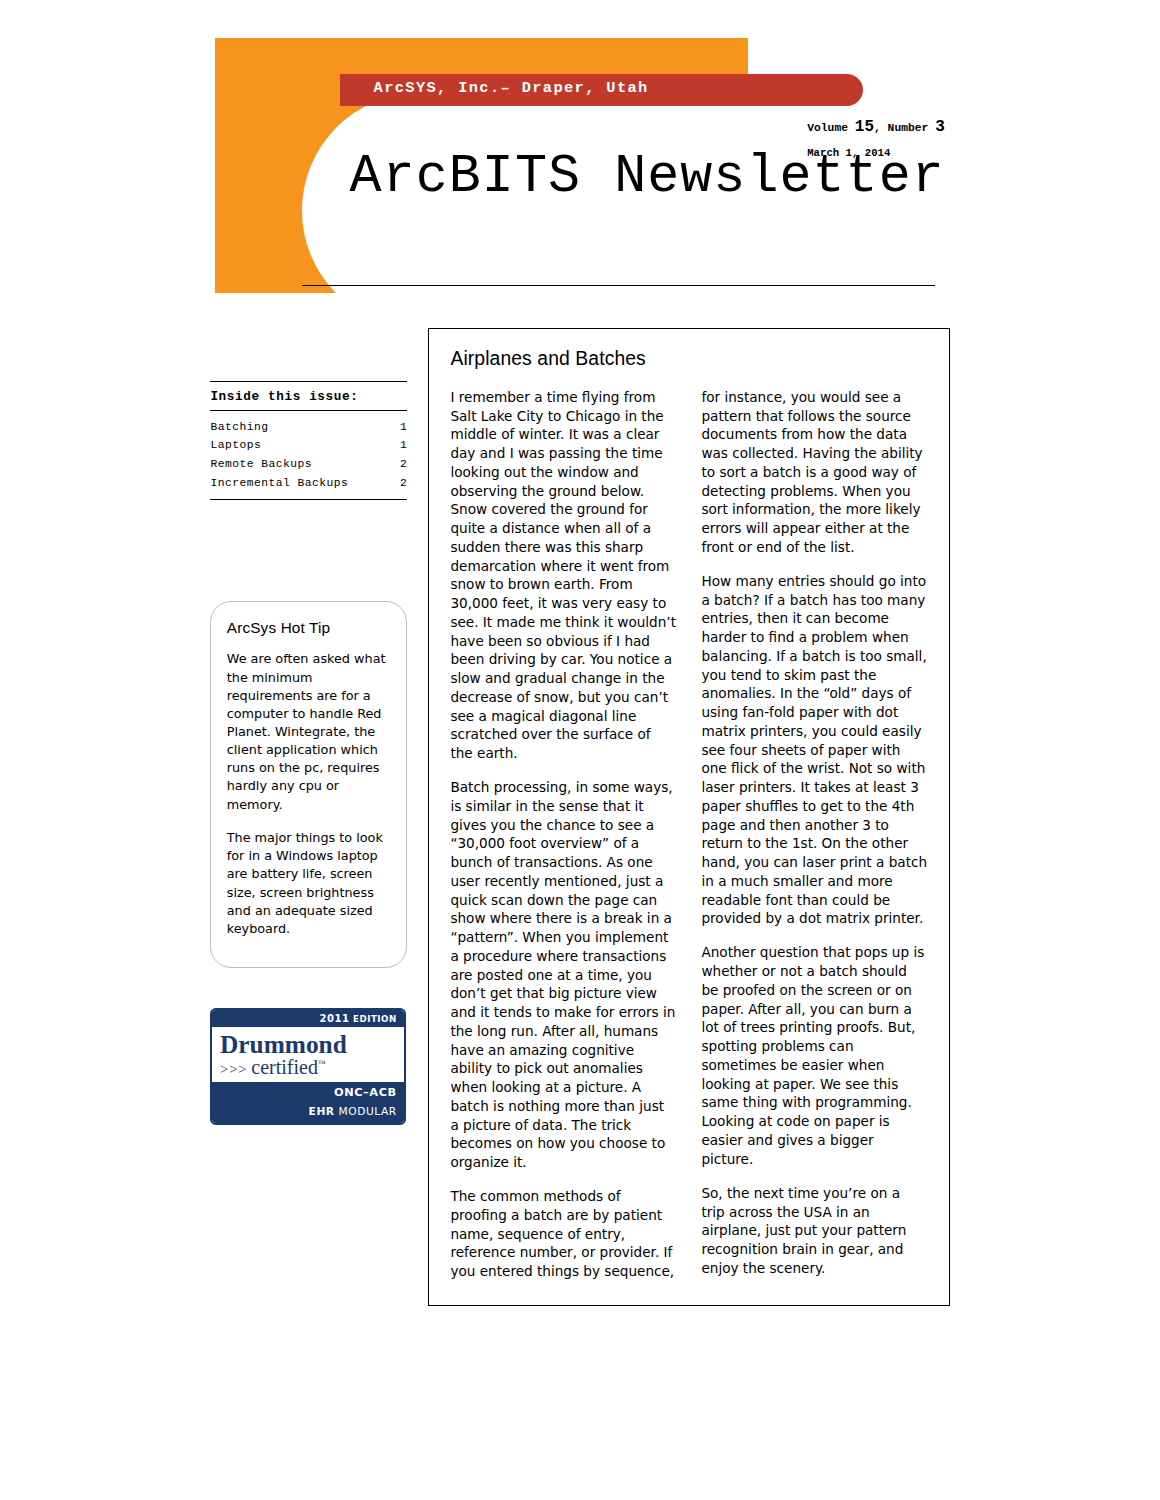ArcSYS, Inc.– Draper, Utah
Volume 15, Number 3
March 1, 2014
ArcBITS Newsletter
Inside this issue:
Batching 1
Laptops 1
Remote Backups 2
Incremental Backups 2
ArcSys Hot Tip
We are often asked what the minimum requirements are for a computer to handle Red Planet. Wintegrate, the client application which runs on the pc, requires hardly any cpu or memory.
The major things to look for in a Windows laptop are battery life, screen size, screen brightness and an adequate sized keyboard.
2011 EDITION
Drummond
>>>certified™
ONC–ACB
EHR MODULAR
⚕
Airplanes and Batches
I remember a time flying from Salt Lake City to Chicago in the middle of winter. It was a clear day and I was passing the time looking out the window and observing the ground below. Snow covered the ground for quite a distance when all of a sudden there was this sharp demarcation where it went from snow to brown earth. From 30,000 feet, it was very easy to see. It made me think it wouldn’t have been so obvious if I had been driving by car. You notice a slow and gradual change in the decrease of snow, but you can’t see a magical diagonal line scratched over the surface of the earth.
Batch processing, in some ways, is similar in the sense that it gives you the chance to see a “30,000 foot overview” of a bunch of transactions. As one user recently mentioned, just a quick scan down the page can show where there is a break in a “pattern”. When you implement a procedure where transactions are posted one at a time, you don’t get that big picture view and it tends to make for errors in the long run. After all, humans have an amazing cognitive ability to pick out anomalies when looking at a picture. A batch is nothing more than just a picture of data. The trick becomes on how you choose to organize it.
The common methods of proofing a batch are by patient name, sequence of entry, reference number, or provider. If you entered things by sequence, for instance, you would see a pattern that follows the source documents from how the data was collected. Having the ability to sort a batch is a good way of detecting problems. When you sort information, the more likely errors will appear either at the front or end of the list.
How many entries should go into a batch? If a batch has too many entries, then it can become harder to find a problem when balancing. If a batch is too small, you tend to skim past the anomalies. In the “old” days of using fan-fold paper with dot matrix printers, you could easily see four sheets of paper with one flick of the wrist. Not so with laser printers. It takes at least 3 paper shuffles to get to the 4th page and then another 3 to return to the 1st. On the other hand, you can laser print a batch in a much smaller and more readable font than could be provided by a dot matrix printer.
Another question that pops up is whether or not a batch should be proofed on the screen or on paper. After all, you can burn a lot of trees printing proofs. But, spotting problems can sometimes be easier when looking at paper. We see this same thing with programming. Looking at code on paper is easier and gives a bigger picture.
So, the next time you’re on a trip across the USA in an airplane, just put your pattern recognition brain in gear, and enjoy the scenery.